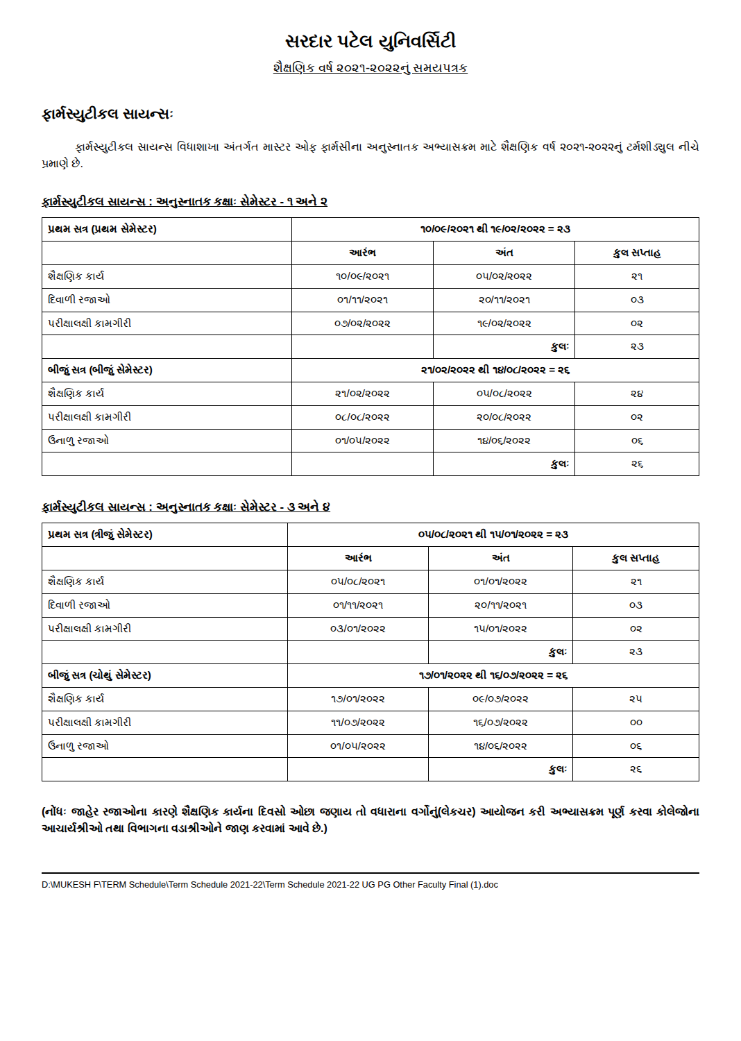સરદાર પટેલ યુનિવર્સિટી
શૈક્ષણિક વર્ષ ૨૦૨૧-૨૦૨૨નું સમયપત્રક
ફાર્મસ્યુટીકલ સાયન્સઃ
ફાર્મસ્યુટીકલ સાયન્સ વિધાશાખા અંતર્ગત માસ્ટર ઓફ ફાર્મસીના અનુસ્નાતક અભ્યાસક્રમ માટે શૈક્ષણિક વર્ષ ૨૦૨૧-૨૦૨૨નું ટર્મશીડ્યુલ નીચે પ્રમાણે છે.
ફાર્મસ્યુટીકલ સાયન્સ : અનુસ્નાતક કક્ષાઃ સેમેસ્ટર - ૧ અને ૨
| પ્રથમ સત્ર (પ્રથમ સેમેસ્ટર) | ૧૦/૦૯/૨૦૨૧ થી ૧૯/૦૨/૨૦૨૨ = ૨૩ |
| | આરંભ | અંત | કુલ સપ્તાહ |
| શૈક્ષણિક કાર્ય | ૧૦/૦૯/૨૦૨૧ | ૦૫/૦૨/૨૦૨૨ | ૨૧ |
| દિવાળી રજાઓ | ૦૧/૧૧/૨૦૨૧ | ૨૦/૧૧/૨૦૨૧ | ૦૩ |
| પરીક્ષાલક્ષી કામગીરી | ૦૭/૦૨/૨૦૨૨ | ૧૯/૦૨/૨૦૨૨ | ૦૨ |
| | | કુલઃ | ૨૩ |
| બીજું સત્ર (બીજું સેમેસ્ટર) | ૨૧/૦૨/૨૦૨૨ થી ૧૪/૦૮/૨૦૨૨ = ૨૬ |
| શૈક્ષણિક કાર્ય | ૨૧/૦૨/૨૦૨૨ | ૦૫/૦૮/૨૦૨૨ | ૨૪ |
| પરીક્ષાલક્ષી કામગીરી | ૦૮/૦૮/૨૦૨૨ | ૨૦/૦૮/૨૦૨૨ | ૦૨ |
| ઉનાળુ રજાઓ | ૦૧/૦૫/૨૦૨૨ | ૧૪/૦૬/૨૦૨૨ | ૦૬ |
| | | કુલઃ | ૨૬ |
ફાર્મસ્યુટીકલ સાયન્સ : અનુસ્નાતક કક્ષાઃ સેમેસ્ટર - ૩ અને ૪
| પ્રથમ સત્ર (ત્રીજું સેમેસ્ટર) | ૦૫/૦૮/૨૦૨૧ થી ૧૫/૦૧/૨૦૨૨ = ૨૩ |
| | આરંભ | અંત | કુલ સપ્તાહ |
| શૈક્ષણિક કાર્ય | ૦૫/૦૮/૨૦૨૧ | ૦૧/૦૧/૨૦૨૨ | ૨૧ |
| દિવાળી રજાઓ | ૦૧/૧૧/૨૦૨૧ | ૨૦/૧૧/૨૦૨૧ | ૦૩ |
| પરીક્ષાલક્ષી કામગીરી | ૦૩/૦૧/૨૦૨૨ | ૧૫/૦૧/૨૦૨૨ | ૦૨ |
| | | કુલઃ | ૨૩ |
| બીજું સત્ર (ચોથું સેમેસ્ટર) | ૧૭/૦૧/૨૦૨૨ થી ૧૬/૦૭/૨૦૨૨ = ૨૬ |
| શૈક્ષણિક કાર્ય | ૧૭/૦૧/૨૦૨૨ | ૦૯/૦૭/૨૦૨૨ | ૨૫ |
| પરીક્ષાલક્ષી કામગીરી | ૧૧/૦૭/૨૦૨૨ | ૧૬/૦૭/૨૦૨૨ | ૦૦ |
| ઉનાળુ રજાઓ | ૦૧/૦૫/૨૦૨૨ | ૧૪/૦૬/૨૦૨૨ | ૦૬ |
| | | કુલઃ | ૨૬ |
(નોંધઃ જાહેર રજાઓના કારણે શૈક્ષણિક કાર્યના દિવસો ઓછા જણાય તો વધારાના વર્ગોનું(લેકચર) આયોજન કરી અભ્યાસક્રમ પૂર્ણ કરવા કોલેજોના આચાર્યશ્રીઓ તથા વિભાગના વડાશ્રીઓને જાણ કરવામાં આવે છે.)
D:\MUKESH F\TERM Schedule\Term Schedule 2021-22\Term Schedule 2021-22 UG PG Other Faculty Final (1).doc